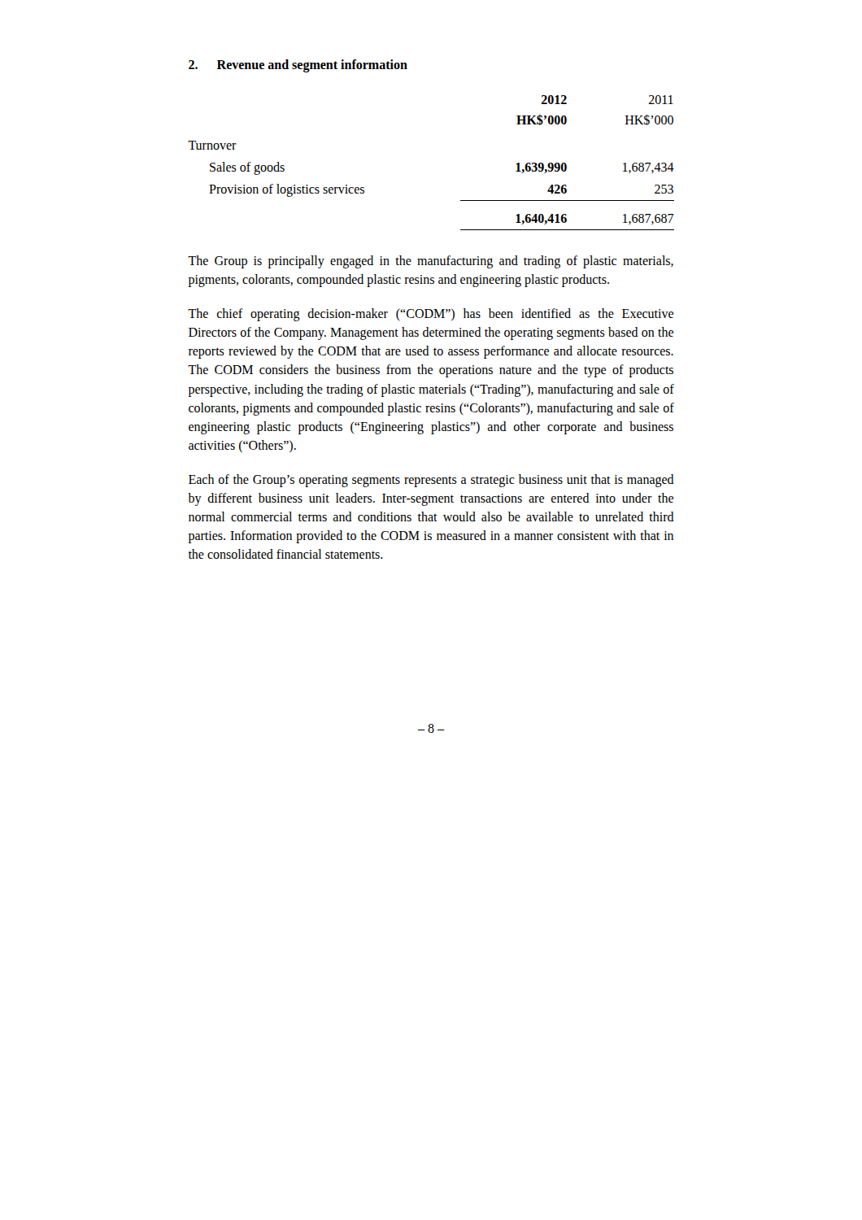2. Revenue and segment information
| | 2012 | 2011 |
| | HK$’000 | HK$’000 |
| Turnover | | |
| Sales of goods | 1,639,990 | 1,687,434 |
| Provision of logistics services | 426 | 253 |
| | 1,640,416 | 1,687,687 |
The Group is principally engaged in the manufacturing and trading of plastic materials, pigments, colorants, compounded plastic resins and engineering plastic products.
The chief operating decision-maker (“CODM”) has been identified as the Executive Directors of the Company. Management has determined the operating segments based on the reports reviewed by the CODM that are used to assess performance and allocate resources. The CODM considers the business from the operations nature and the type of products perspective, including the trading of plastic materials (“Trading”), manufacturing and sale of colorants, pigments and compounded plastic resins (“Colorants”), manufacturing and sale of engineering plastic products (“Engineering plastics”) and other corporate and business activities (“Others”).
Each of the Group’s operating segments represents a strategic business unit that is managed by different business unit leaders. Inter-segment transactions are entered into under the normal commercial terms and conditions that would also be available to unrelated third parties. Information provided to the CODM is measured in a manner consistent with that in the consolidated financial statements.
– 8 –